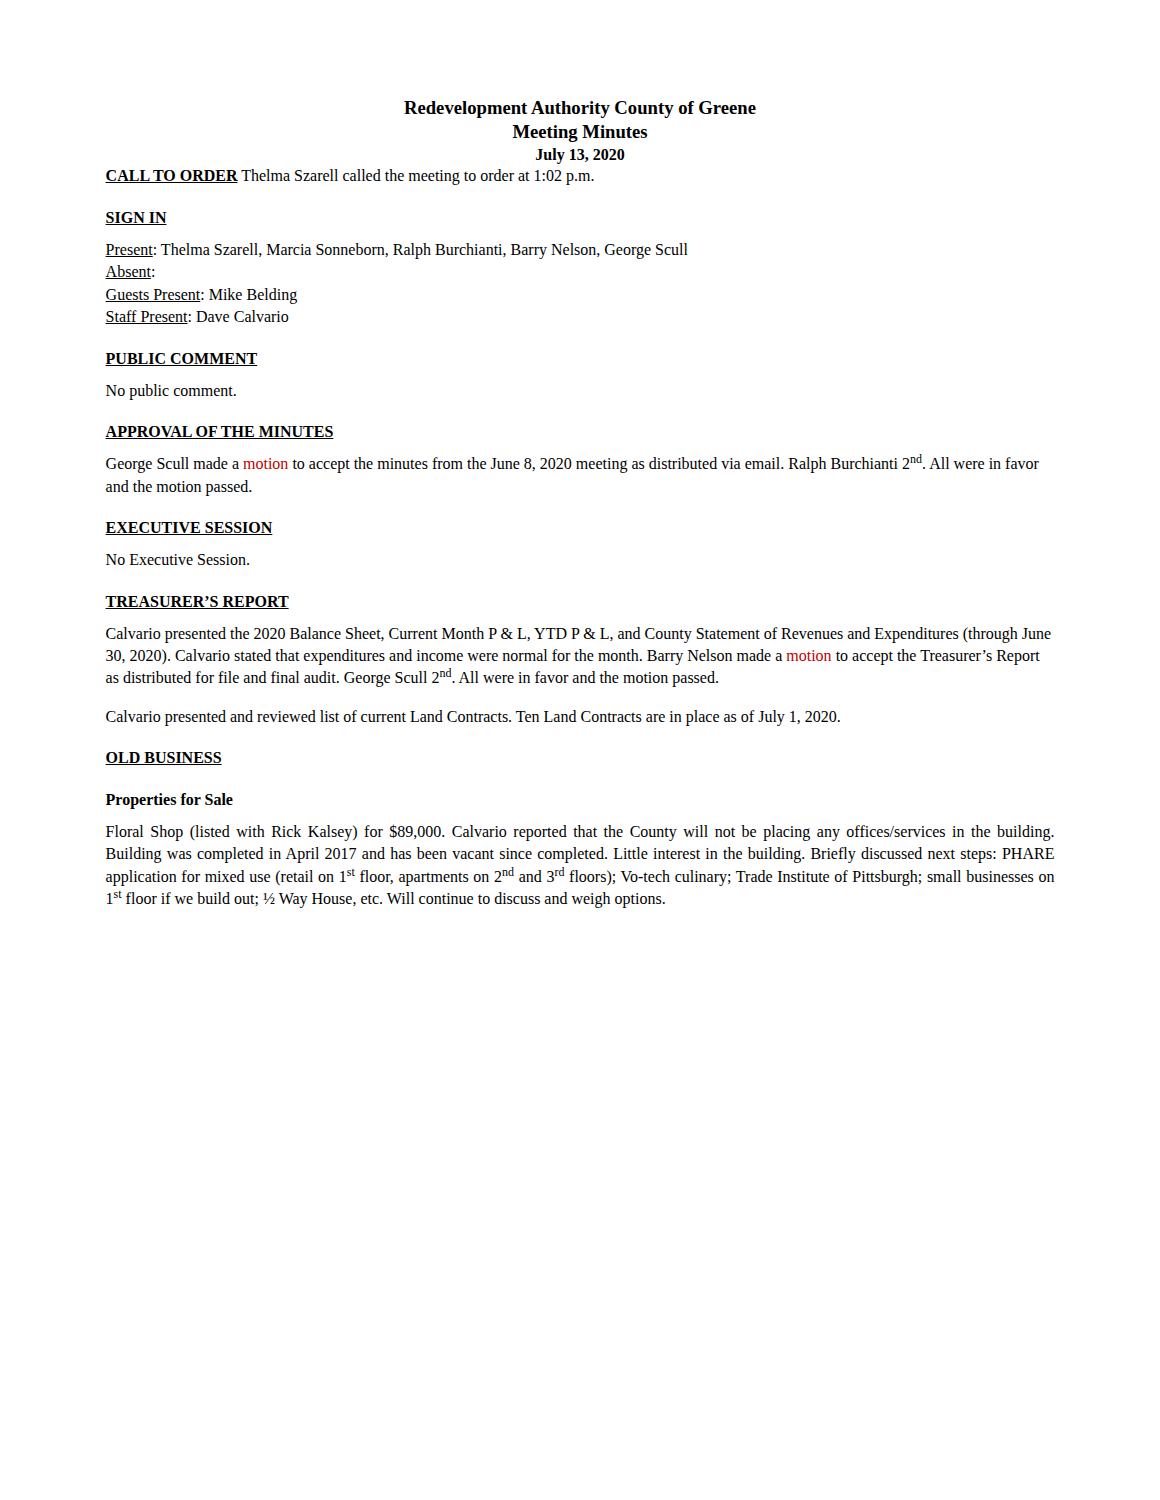Redevelopment Authority County of Greene
Meeting Minutes July 13, 2020
CALL TO ORDER Thelma Szarell called the meeting to order at 1:02 p.m.
SIGN IN
Present: Thelma Szarell, Marcia Sonneborn, Ralph Burchianti, Barry Nelson, George Scull
Absent:
Guests Present: Mike Belding
Staff Present: Dave Calvario
PUBLIC COMMENT
No public comment.
APPROVAL OF THE MINUTES
George Scull made a motion to accept the minutes from the June 8, 2020 meeting as distributed via email. Ralph Burchianti 2nd. All were in favor and the motion passed.
EXECUTIVE SESSION
No Executive Session.
TREASURER’S REPORT
Calvario presented the 2020 Balance Sheet, Current Month P & L, YTD P & L, and County Statement of Revenues and Expenditures (through June 30, 2020). Calvario stated that expenditures and income were normal for the month. Barry Nelson made a motion to accept the Treasurer’s Report as distributed for file and final audit. George Scull 2nd. All were in favor and the motion passed.
Calvario presented and reviewed list of current Land Contracts. Ten Land Contracts are in place as of July 1, 2020.
OLD BUSINESS
Properties for Sale
Floral Shop (listed with Rick Kalsey) for $89,000. Calvario reported that the County will not be placing any offices/services in the building. Building was completed in April 2017 and has been vacant since completed. Little interest in the building. Briefly discussed next steps: PHARE application for mixed use (retail on 1st floor, apartments on 2nd and 3rd floors); Vo-tech culinary; Trade Institute of Pittsburgh; small businesses on 1st floor if we build out; ½ Way House, etc. Will continue to discuss and weigh options.